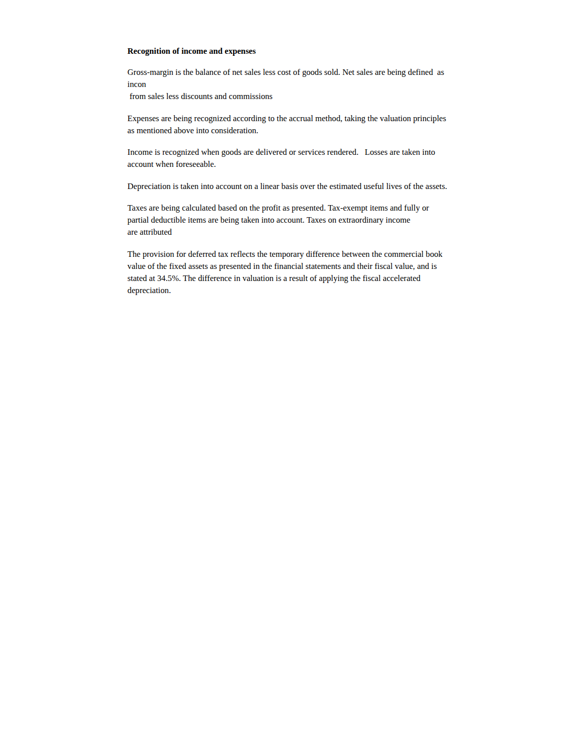Recognition of income and expenses
Gross-margin is the balance of net sales less cost of goods sold. Net sales are being defined as incon
from sales less discounts and commissions
Expenses are being recognized according to the accrual method, taking the valuation principles
as mentioned above into consideration.
Income is recognized when goods are delivered or services rendered. Losses are taken into
account when foreseeable.
Depreciation is taken into account on a linear basis over the estimated useful lives of the assets.
Taxes are being calculated based on the profit as presented. Tax-exempt items and fully or
partial deductible items are being taken into account. Taxes on extraordinary income
are attributed
The provision for deferred tax reflects the temporary difference between the commercial book
value of the fixed assets as presented in the financial statements and their fiscal value, and is
stated at 34.5%. The difference in valuation is a result of applying the fiscal accelerated
depreciation.